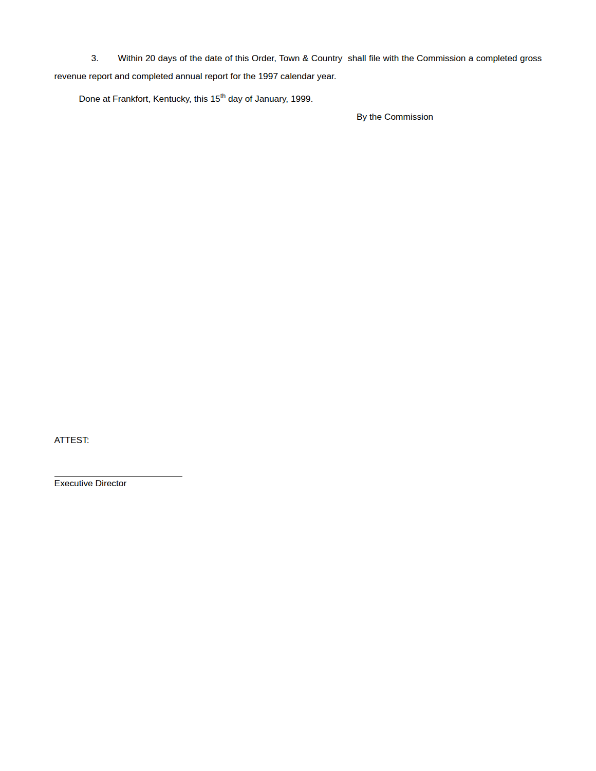3. Within 20 days of the date of this Order, Town & Country shall file with the Commission a completed gross revenue report and completed annual report for the 1997 calendar year.
Done at Frankfort, Kentucky, this 15th day of January, 1999.
By the Commission
ATTEST:
Executive Director